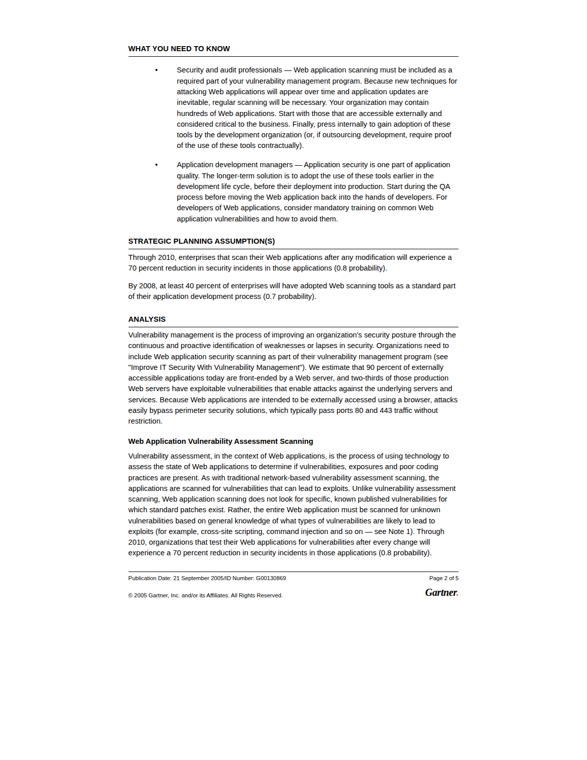WHAT YOU NEED TO KNOW
Security and audit professionals — Web application scanning must be included as a required part of your vulnerability management program. Because new techniques for attacking Web applications will appear over time and application updates are inevitable, regular scanning will be necessary. Your organization may contain hundreds of Web applications. Start with those that are accessible externally and considered critical to the business. Finally, press internally to gain adoption of these tools by the development organization (or, if outsourcing development, require proof of the use of these tools contractually).
Application development managers — Application security is one part of application quality. The longer-term solution is to adopt the use of these tools earlier in the development life cycle, before their deployment into production. Start during the QA process before moving the Web application back into the hands of developers. For developers of Web applications, consider mandatory training on common Web application vulnerabilities and how to avoid them.
STRATEGIC PLANNING ASSUMPTION(S)
Through 2010, enterprises that scan their Web applications after any modification will experience a 70 percent reduction in security incidents in those applications (0.8 probability).
By 2008, at least 40 percent of enterprises will have adopted Web scanning tools as a standard part of their application development process (0.7 probability).
ANALYSIS
Vulnerability management is the process of improving an organization's security posture through the continuous and proactive identification of weaknesses or lapses in security. Organizations need to include Web application security scanning as part of their vulnerability management program (see "Improve IT Security With Vulnerability Management"). We estimate that 90 percent of externally accessible applications today are front-ended by a Web server, and two-thirds of those production Web servers have exploitable vulnerabilities that enable attacks against the underlying servers and services. Because Web applications are intended to be externally accessed using a browser, attacks easily bypass perimeter security solutions, which typically pass ports 80 and 443 traffic without restriction.
Web Application Vulnerability Assessment Scanning
Vulnerability assessment, in the context of Web applications, is the process of using technology to assess the state of Web applications to determine if vulnerabilities, exposures and poor coding practices are present. As with traditional network-based vulnerability assessment scanning, the applications are scanned for vulnerabilities that can lead to exploits. Unlike vulnerability assessment scanning, Web application scanning does not look for specific, known published vulnerabilities for which standard patches exist. Rather, the entire Web application must be scanned for unknown vulnerabilities based on general knowledge of what types of vulnerabilities are likely to lead to exploits (for example, cross-site scripting, command injection and so on — see Note 1). Through 2010, organizations that test their Web applications for vulnerabilities after every change will experience a 70 percent reduction in security incidents in those applications (0.8 probability).
Publication Date: 21 September 2005/ID Number: G00130869 Page 2 of 5
© 2005 Gartner, Inc. and/or its Affiliates. All Rights Reserved. Gartner.